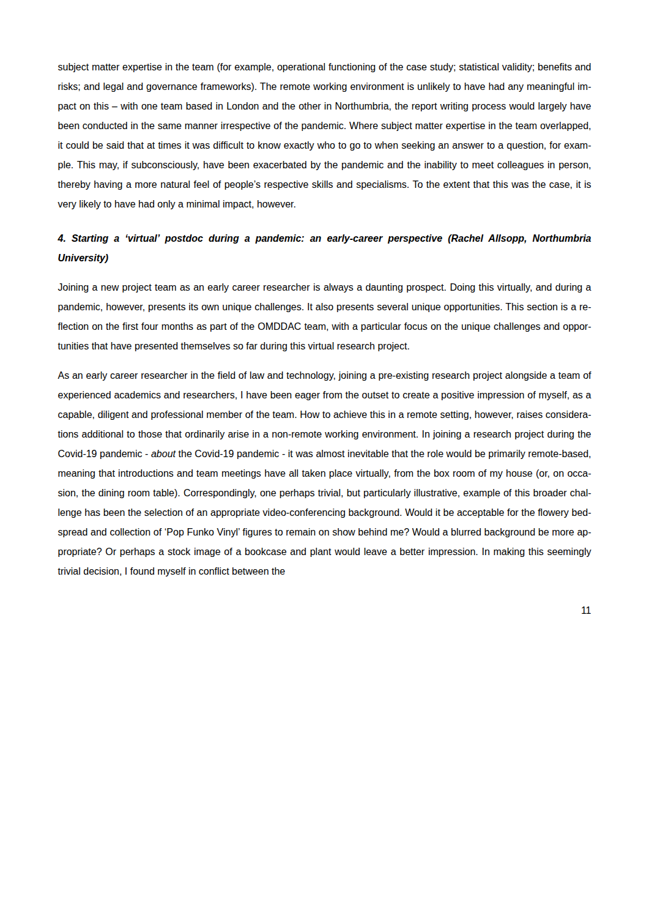subject matter expertise in the team (for example, operational functioning of the case study; statistical validity; benefits and risks; and legal and governance frameworks). The remote working environment is unlikely to have had any meaningful impact on this – with one team based in London and the other in Northumbria, the report writing process would largely have been conducted in the same manner irrespective of the pandemic. Where subject matter expertise in the team overlapped, it could be said that at times it was difficult to know exactly who to go to when seeking an answer to a question, for example. This may, if subconsciously, have been exacerbated by the pandemic and the inability to meet colleagues in person, thereby having a more natural feel of people’s respective skills and specialisms. To the extent that this was the case, it is very likely to have had only a minimal impact, however.
4. Starting a ‘virtual’ postdoc during a pandemic: an early-career perspective (Rachel Allsopp, Northumbria University)
Joining a new project team as an early career researcher is always a daunting prospect. Doing this virtually, and during a pandemic, however, presents its own unique challenges. It also presents several unique opportunities. This section is a reflection on the first four months as part of the OMDDAC team, with a particular focus on the unique challenges and opportunities that have presented themselves so far during this virtual research project.
As an early career researcher in the field of law and technology, joining a pre-existing research project alongside a team of experienced academics and researchers, I have been eager from the outset to create a positive impression of myself, as a capable, diligent and professional member of the team. How to achieve this in a remote setting, however, raises considerations additional to those that ordinarily arise in a non-remote working environment. In joining a research project during the Covid-19 pandemic - about the Covid-19 pandemic - it was almost inevitable that the role would be primarily remote-based, meaning that introductions and team meetings have all taken place virtually, from the box room of my house (or, on occasion, the dining room table). Correspondingly, one perhaps trivial, but particularly illustrative, example of this broader challenge has been the selection of an appropriate video-conferencing background. Would it be acceptable for the flowery bedspread and collection of ‘Pop Funko Vinyl’ figures to remain on show behind me? Would a blurred background be more appropriate? Or perhaps a stock image of a bookcase and plant would leave a better impression. In making this seemingly trivial decision, I found myself in conflict between the
11